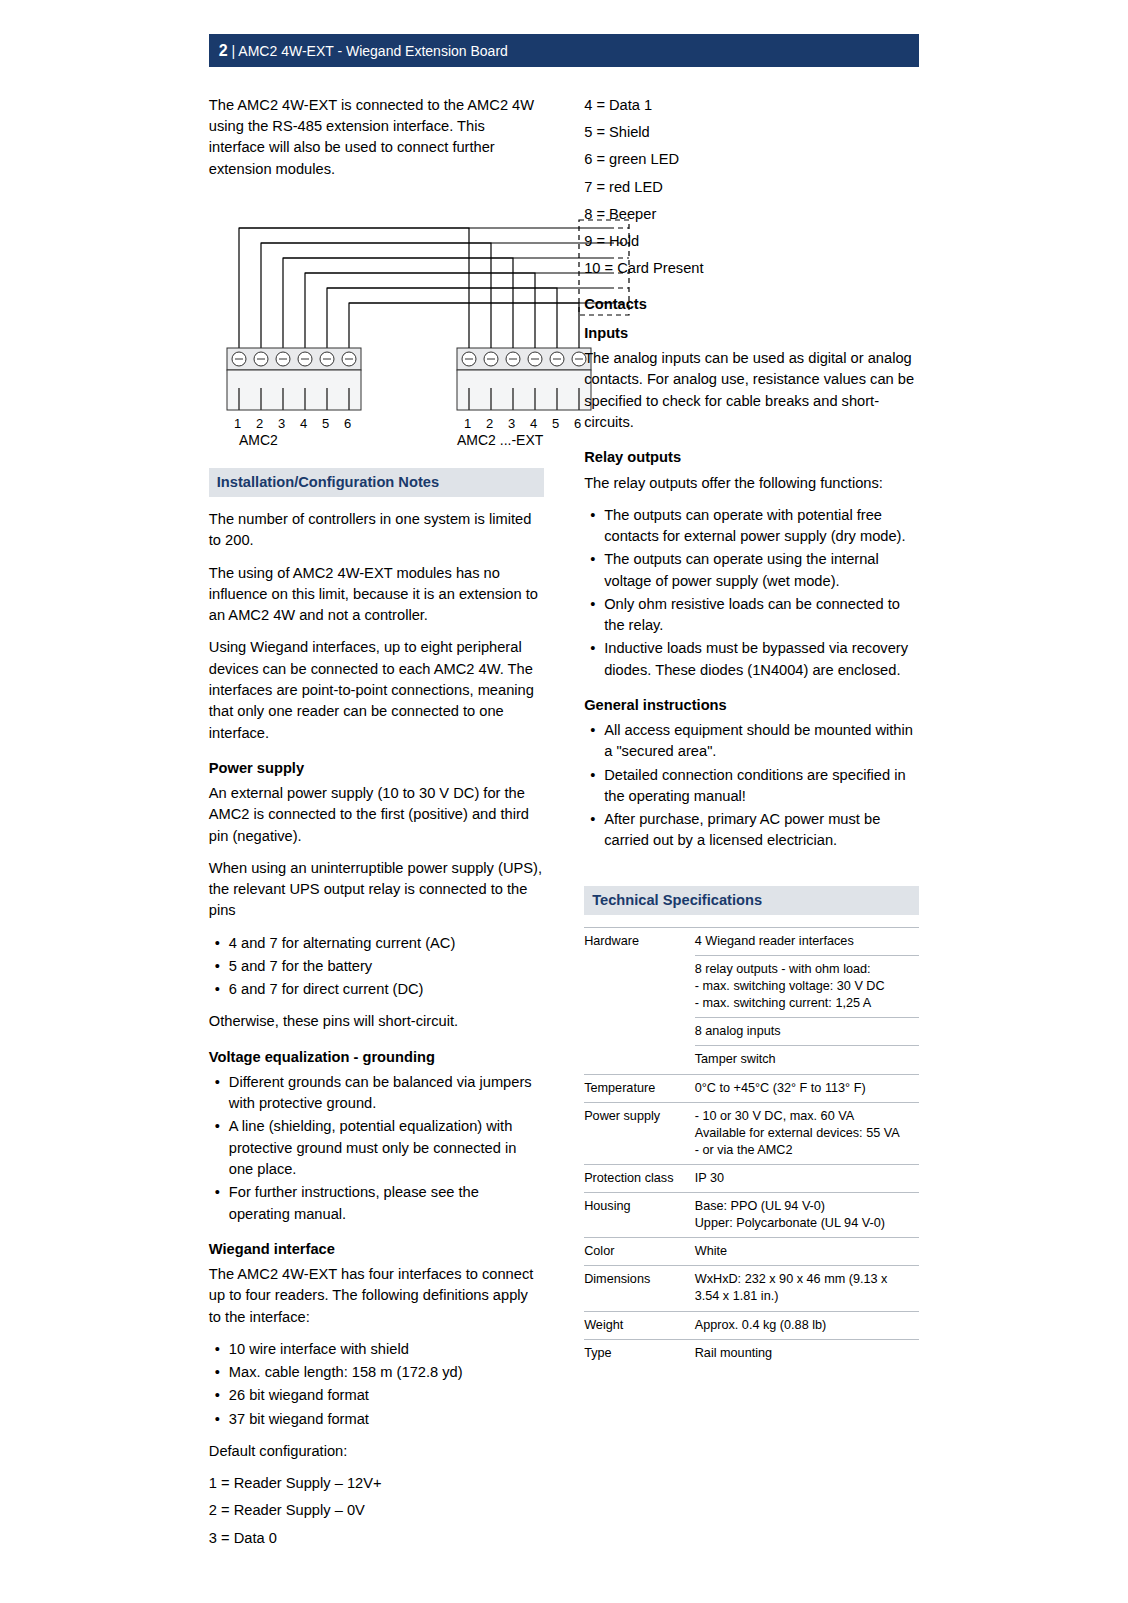2 | AMC2 4W-EXT - Wiegand Extension Board
The AMC2 4W-EXT is connected to the AMC2 4W using the RS-485 extension interface. This interface will also be used to connect further extension modules.
1 2 3 4 5 6 AMC2 1 2 3 4 5 6 AMC2 ...-EXT
Installation/Configuration Notes
The number of controllers in one system is limited to 200.
The using of AMC2 4W-EXT modules has no influence on this limit, because it is an extension to an AMC2 4W and not a controller.
Using Wiegand interfaces, up to eight peripheral devices can be connected to each AMC2 4W. The interfaces are point-to-point connections, meaning that only one reader can be connected to one interface.
Power supply
An external power supply (10 to 30 V DC) for the AMC2 is connected to the first (positive) and third pin (negative).
When using an uninterruptible power supply (UPS), the relevant UPS output relay is connected to the pins
4 and 7 for alternating current (AC)
5 and 7 for the battery
6 and 7 for direct current (DC)
Otherwise, these pins will short-circuit.
Voltage equalization - grounding
Different grounds can be balanced via jumpers with protective ground.
A line (shielding, potential equalization) with protective ground must only be connected in one place.
For further instructions, please see the operating manual.
Wiegand interface
The AMC2 4W-EXT has four interfaces to connect up to four readers. The following definitions apply to the interface:
10 wire interface with shield
Max. cable length: 158 m (172.8 yd)
26 bit wiegand format
37 bit wiegand format
Default configuration:
1 = Reader Supply – 12V+
2 = Reader Supply – 0V
3 = Data 0
4 = Data 1
5 = Shield
6 = green LED
7 = red LED
8 = Beeper
9 = Hold
10 = Card Present
Contacts
Inputs
The analog inputs can be used as digital or analog contacts. For analog use, resistance values can be specified to check for cable breaks and short-circuits.
Relay outputs
The relay outputs offer the following functions:
The outputs can operate with potential free contacts for external power supply (dry mode).
The outputs can operate using the internal voltage of power supply (wet mode).
Only ohm resistive loads can be connected to the relay.
Inductive loads must be bypassed via recovery diodes. These diodes (1N4004) are enclosed.
General instructions
All access equipment should be mounted within a "secured area".
Detailed connection conditions are specified in the operating manual!
After purchase, primary AC power must be carried out by a licensed electrician.
Technical Specifications
| Hardware | 4 Wiegand reader interfaces |
| | 8 relay outputs - with ohm load: - max. switching voltage: 30 V DC - max. switching current: 1,25 A |
| | 8 analog inputs |
| | Tamper switch |
| Temperature | 0°C to +45°C (32° F to 113° F) |
| Power supply | - 10 or 30 V DC, max. 60 VA Available for external devices: 55 VA - or via the AMC2 |
| Protection class | IP 30 |
| Housing | Base: PPO (UL 94 V-0) Upper: Polycarbonate (UL 94 V-0) |
| Color | White |
| Dimensions | WxHxD: 232 x 90 x 46 mm (9.13 x 3.54 x 1.81 in.) |
| Weight | Approx. 0.4 kg (0.88 lb) |
| Type | Rail mounting |